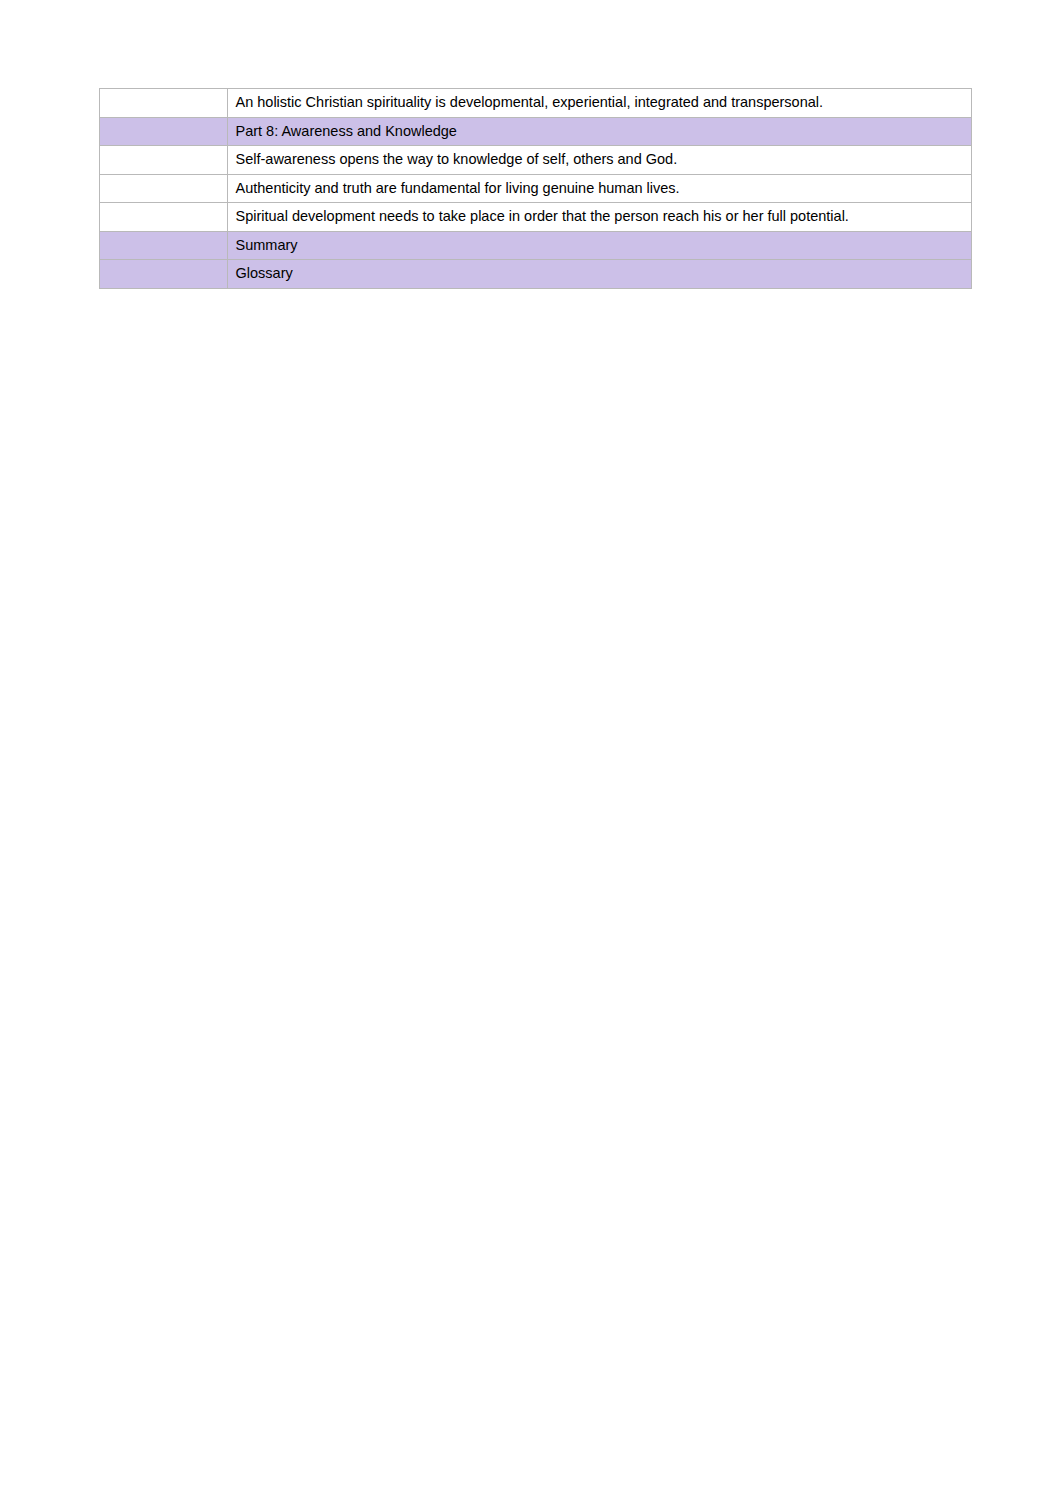| | An holistic Christian spirituality is developmental, experiential, integrated and transpersonal. |
| | Part 8: Awareness and Knowledge |
| | Self-awareness opens the way to knowledge of self, others and God. |
| | Authenticity and truth are fundamental for living genuine human lives. |
| | Spiritual development needs to take place in order that the person reach his or her full potential. |
| | Summary |
| | Glossary |